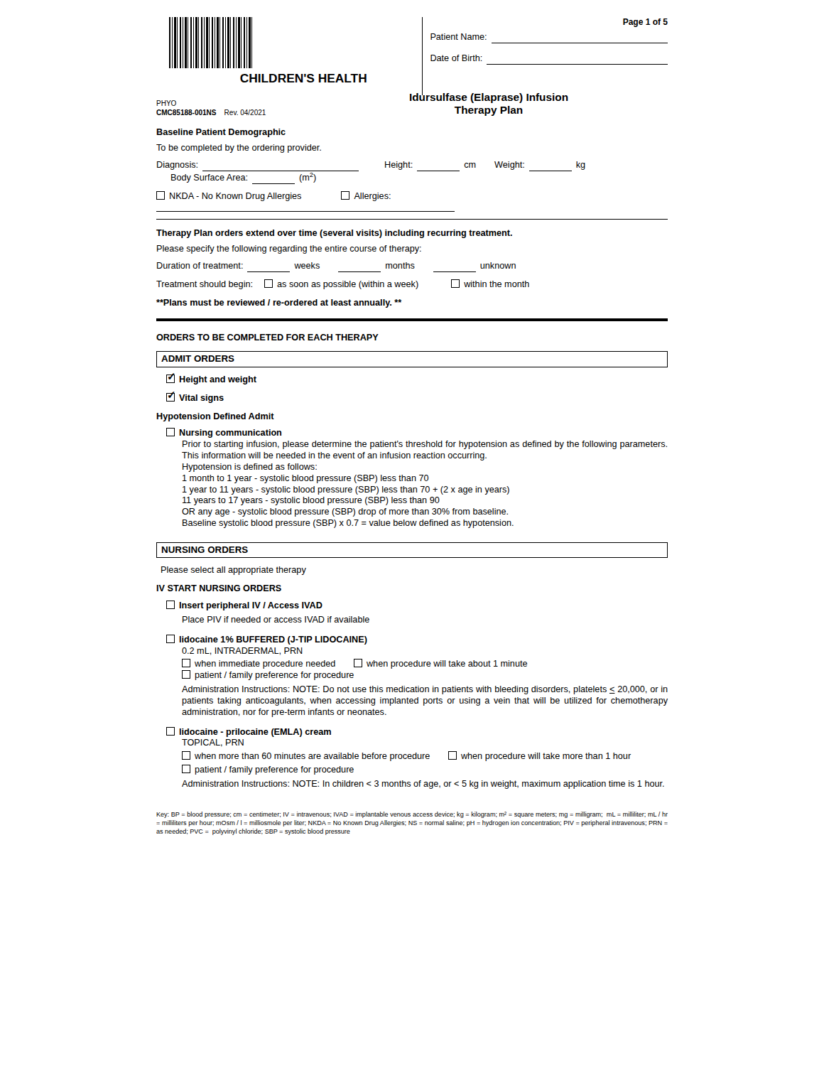CHILDREN'S HEALTH
Page 1 of 5
Patient Name:
Date of Birth:
PHYO
CMC85188-001NS Rev. 04/2021
Idursulfase (Elaprase) Infusion
Therapy Plan
Baseline Patient Demographic
To be completed by the ordering provider.
Diagnosis: Height: cm Weight: kg Body Surface Area: (m2)
NKDA - No Known Drug Allergies Allergies:
Therapy Plan orders extend over time (several visits) including recurring treatment.
Please specify the following regarding the entire course of therapy:
Duration of treatment: weeks months unknown
Treatment should begin: as soon as possible (within a week) within the month
**Plans must be reviewed / re-ordered at least annually. **
ORDERS TO BE COMPLETED FOR EACH THERAPY
ADMIT ORDERS
Height and weight
Vital signs
Hypotension Defined Admit
Nursing communication
Prior to starting infusion, please determine the patient's threshold for hypotension as defined by the following parameters. This information will be needed in the event of an infusion reaction occurring.
Hypotension is defined as follows:
1 month to 1 year - systolic blood pressure (SBP) less than 70
1 year to 11 years - systolic blood pressure (SBP) less than 70 + (2 x age in years)
11 years to 17 years - systolic blood pressure (SBP) less than 90
OR any age - systolic blood pressure (SBP) drop of more than 30% from baseline.
Baseline systolic blood pressure (SBP) x 0.7 = value below defined as hypotension.
NURSING ORDERS
Please select all appropriate therapy
IV START NURSING ORDERS
Insert peripheral IV / Access IVAD
Place PIV if needed or access IVAD if available
lidocaine 1% BUFFERED (J-TIP LIDOCAINE)
0.2 mL, INTRADERMAL, PRN
when immediate procedure needed when procedure will take about 1 minute patient / family preference for procedure
Administration Instructions: NOTE: Do not use this medication in patients with bleeding disorders, platelets < 20,000, or in patients taking anticoagulants, when accessing implanted ports or using a vein that will be utilized for chemotherapy administration, nor for pre-term infants or neonates.
lidocaine - prilocaine (EMLA) cream
TOPICAL, PRN
when more than 60 minutes are available before procedure when procedure will take more than 1 hour
patient / family preference for procedure
Administration Instructions: NOTE: In children < 3 months of age, or < 5 kg in weight, maximum application time is 1 hour.
Key: BP = blood pressure; cm = centimeter; IV = intravenous; IVAD = implantable venous access device; kg = kilogram; m² = square meters; mg = milligram; mL = milliliter; mL / hr = milliliters per hour; mOsm / l = milliosmole per liter; NKDA = No Known Drug Allergies; NS = normal saline; pH = hydrogen ion concentration; PIV = peripheral intravenous; PRN = as needed; PVC = polyvinyl chloride; SBP = systolic blood pressure